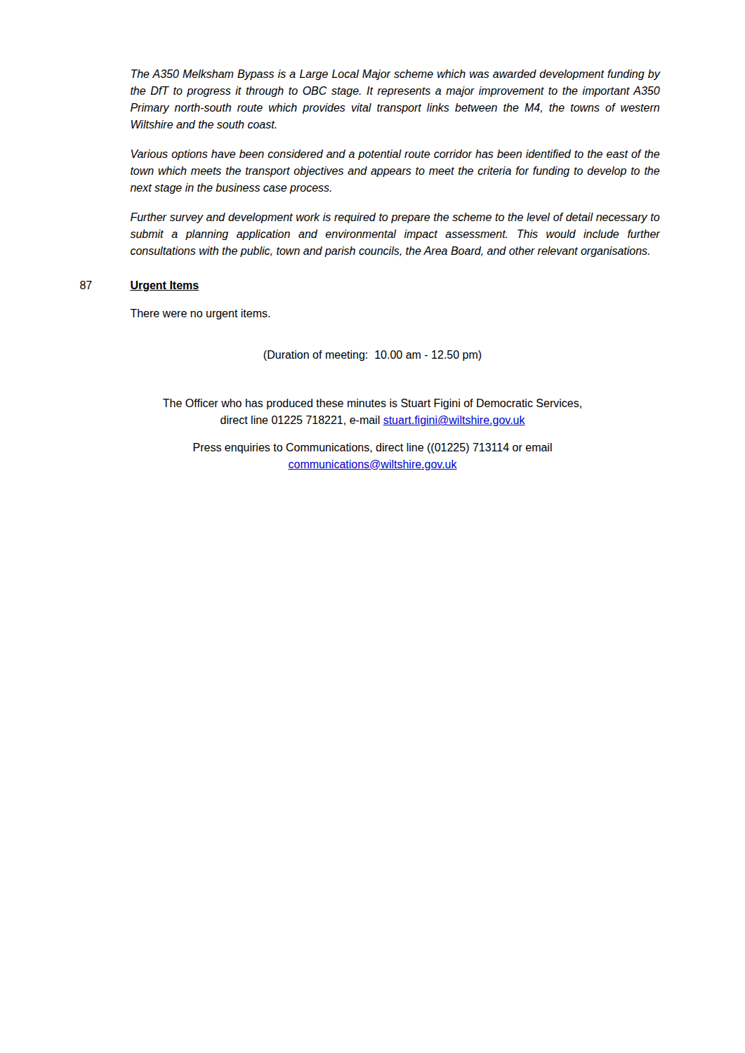The A350 Melksham Bypass is a Large Local Major scheme which was awarded development funding by the DfT to progress it through to OBC stage. It represents a major improvement to the important A350 Primary north-south route which provides vital transport links between the M4, the towns of western Wiltshire and the south coast.
Various options have been considered and a potential route corridor has been identified to the east of the town which meets the transport objectives and appears to meet the criteria for funding to develop to the next stage in the business case process.
Further survey and development work is required to prepare the scheme to the level of detail necessary to submit a planning application and environmental impact assessment. This would include further consultations with the public, town and parish councils, the Area Board, and other relevant organisations.
87 Urgent Items
There were no urgent items.
(Duration of meeting: 10.00 am - 12.50 pm)
The Officer who has produced these minutes is Stuart Figini of Democratic Services,
direct line 01225 718221, e-mail stuart.figini@wiltshire.gov.uk
Press enquiries to Communications, direct line ((01225) 713114 or email
communications@wiltshire.gov.uk